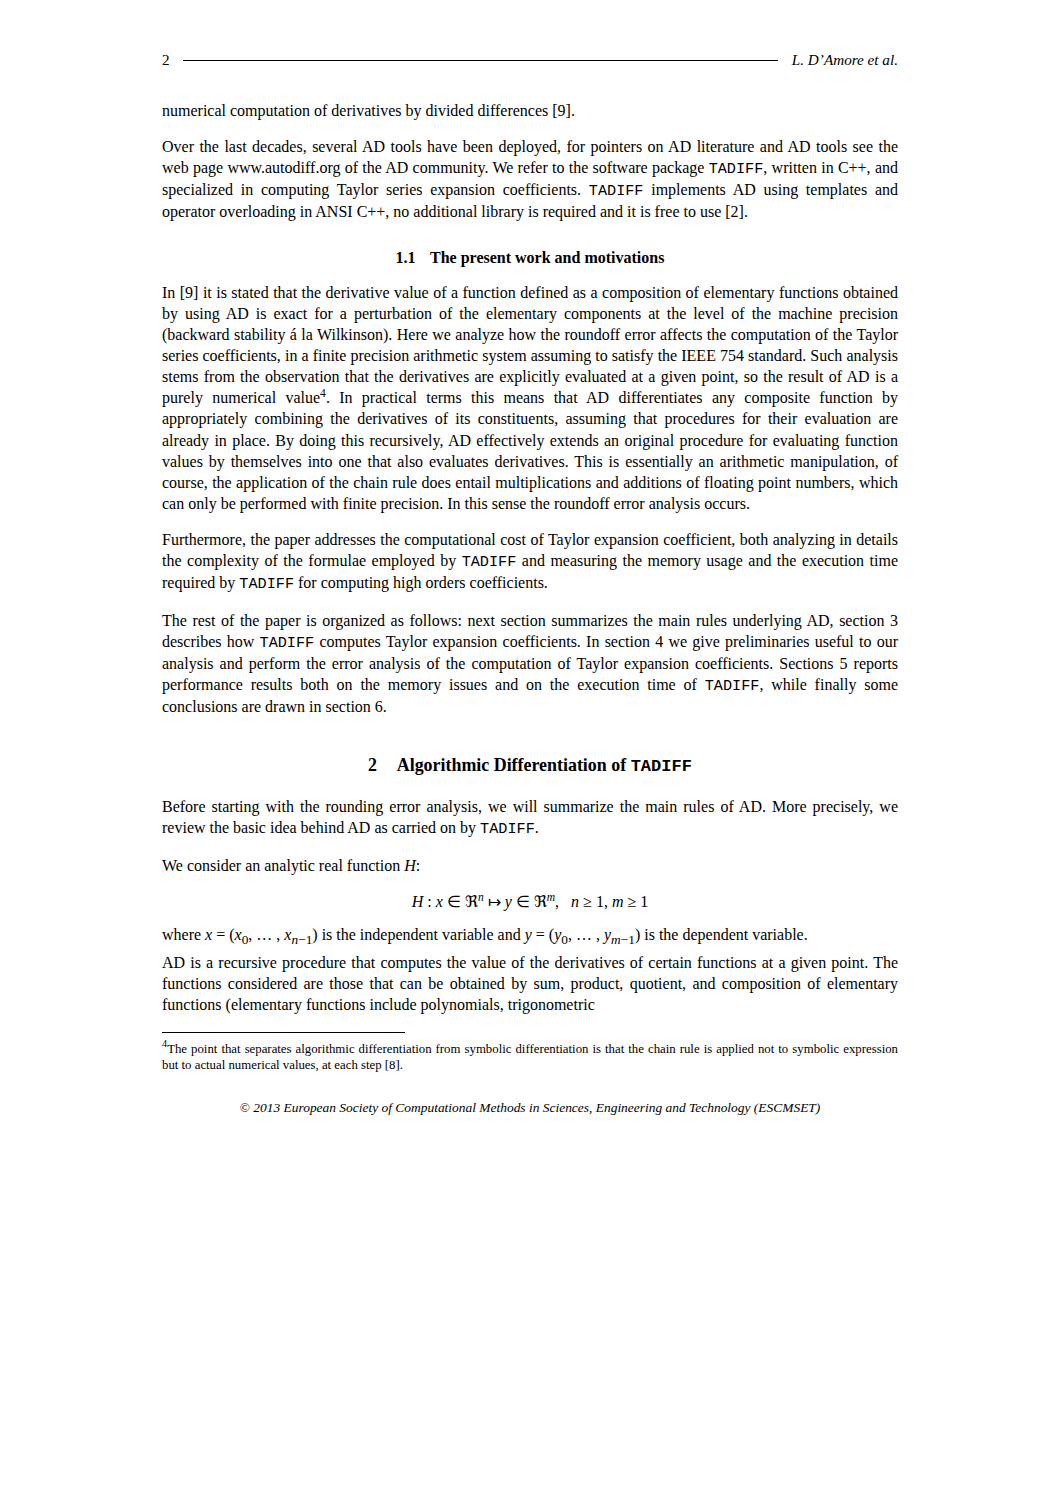2 L. D’Amore et al.
numerical computation of derivatives by divided differences [9].
Over the last decades, several AD tools have been deployed, for pointers on AD literature and AD tools see the web page www.autodiff.org of the AD community. We refer to the software package TADIFF, written in C++, and specialized in computing Taylor series expansion coefficients. TADIFF implements AD using templates and operator overloading in ANSI C++, no additional library is required and it is free to use [2].
1.1 The present work and motivations
In [9] it is stated that the derivative value of a function defined as a composition of elementary functions obtained by using AD is exact for a perturbation of the elementary components at the level of the machine precision (backward stability á la Wilkinson). Here we analyze how the roundoff error affects the computation of the Taylor series coefficients, in a finite precision arithmetic system assuming to satisfy the IEEE 754 standard. Such analysis stems from the observation that the derivatives are explicitly evaluated at a given point, so the result of AD is a purely numerical value4. In practical terms this means that AD differentiates any composite function by appropriately combining the derivatives of its constituents, assuming that procedures for their evaluation are already in place. By doing this recursively, AD effectively extends an original procedure for evaluating function values by themselves into one that also evaluates derivatives. This is essentially an arithmetic manipulation, of course, the application of the chain rule does entail multiplications and additions of floating point numbers, which can only be performed with finite precision. In this sense the roundoff error analysis occurs.
Furthermore, the paper addresses the computational cost of Taylor expansion coefficient, both analyzing in details the complexity of the formulae employed by TADIFF and measuring the memory usage and the execution time required by TADIFF for computing high orders coefficients.
The rest of the paper is organized as follows: next section summarizes the main rules underlying AD, section 3 describes how TADIFF computes Taylor expansion coefficients. In section 4 we give preliminaries useful to our analysis and perform the error analysis of the computation of Taylor expansion coefficients. Sections 5 reports performance results both on the memory issues and on the execution time of TADIFF, while finally some conclusions are drawn in section 6.
2 Algorithmic Differentiation of TADIFF
Before starting with the rounding error analysis, we will summarize the main rules of AD. More precisely, we review the basic idea behind AD as carried on by TADIFF.
We consider an analytic real function H:
H : x ∈ ℜn ↦ y ∈ ℜm, n ≥ 1, m ≥ 1
where x = (x0, … , xn−1) is the independent variable and y = (y0, … , ym−1) is the dependent variable.
AD is a recursive procedure that computes the value of the derivatives of certain functions at a given point. The functions considered are those that can be obtained by sum, product, quotient, and composition of elementary functions (elementary functions include polynomials, trigonometric
4The point that separates algorithmic differentiation from symbolic differentiation is that the chain rule is applied not to symbolic expression but to actual numerical values, at each step [8].
© 2013 European Society of Computational Methods in Sciences, Engineering and Technology (ESCMSET)